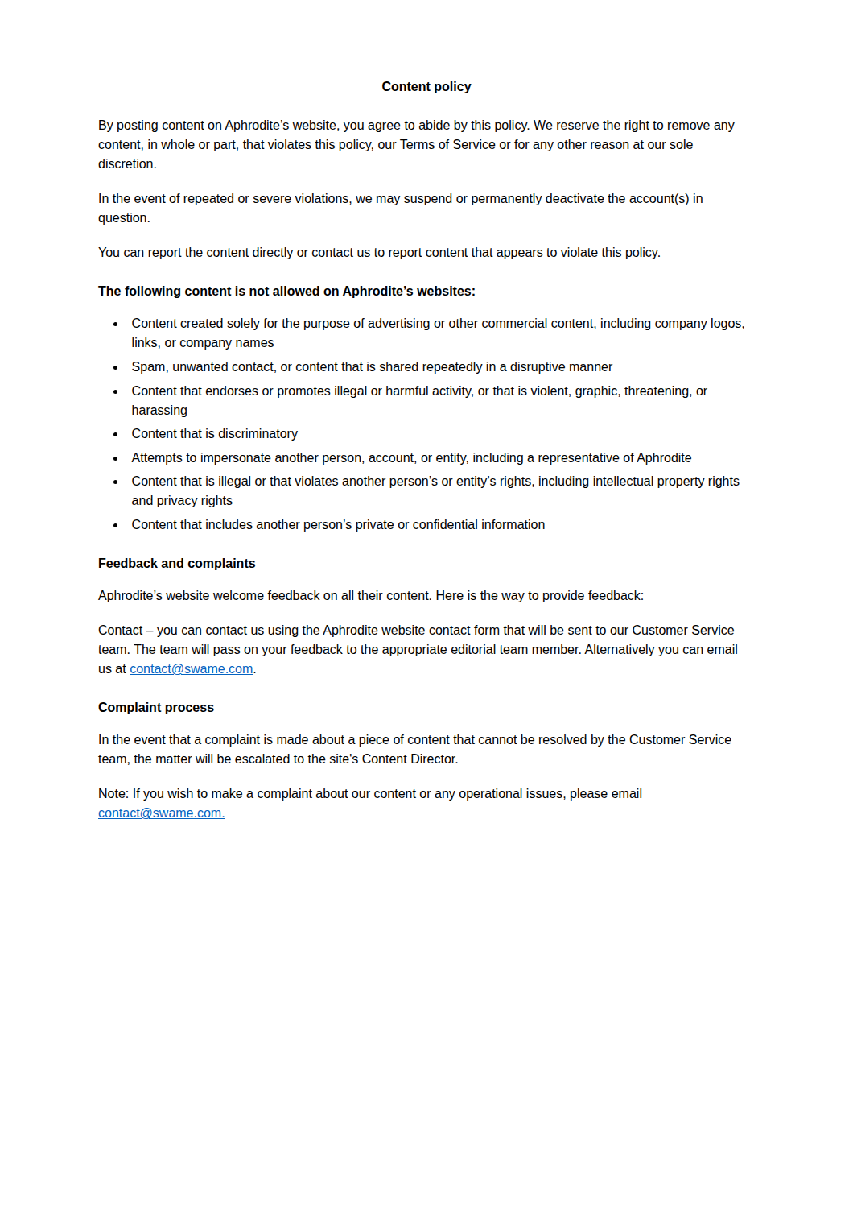Content policy
By posting content on Aphrodite’s website, you agree to abide by this policy. We reserve the right to remove any content, in whole or part, that violates this policy, our Terms of Service or for any other reason at our sole discretion.
In the event of repeated or severe violations, we may suspend or permanently deactivate the account(s) in question.
You can report the content directly or contact us to report content that appears to violate this policy.
The following content is not allowed on Aphrodite’s websites:
Content created solely for the purpose of advertising or other commercial content, including company logos, links, or company names
Spam, unwanted contact, or content that is shared repeatedly in a disruptive manner
Content that endorses or promotes illegal or harmful activity, or that is violent, graphic, threatening, or harassing
Content that is discriminatory
Attempts to impersonate another person, account, or entity, including a representative of Aphrodite
Content that is illegal or that violates another person’s or entity’s rights, including intellectual property rights and privacy rights
Content that includes another person’s private or confidential information
Feedback and complaints
Aphrodite’s website welcome feedback on all their content. Here is the way to provide feedback:
Contact – you can contact us using the Aphrodite website contact form that will be sent to our Customer Service team. The team will pass on your feedback to the appropriate editorial team member. Alternatively you can email us at contact@swame.com.
Complaint process
In the event that a complaint is made about a piece of content that cannot be resolved by the Customer Service team, the matter will be escalated to the site's Content Director.
Note: If you wish to make a complaint about our content or any operational issues, please email contact@swame.com.